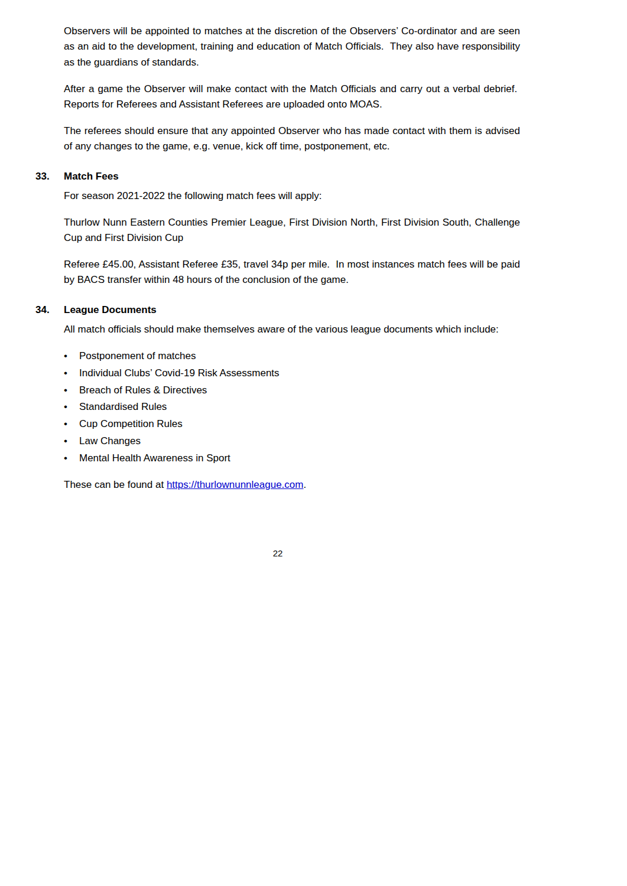Observers will be appointed to matches at the discretion of the Observers’ Co-ordinator and are seen as an aid to the development, training and education of Match Officials. They also have responsibility as the guardians of standards.
After a game the Observer will make contact with the Match Officials and carry out a verbal debrief. Reports for Referees and Assistant Referees are uploaded onto MOAS.
The referees should ensure that any appointed Observer who has made contact with them is advised of any changes to the game, e.g. venue, kick off time, postponement, etc.
33. Match Fees
For season 2021-2022 the following match fees will apply:
Thurlow Nunn Eastern Counties Premier League, First Division North, First Division South, Challenge Cup and First Division Cup
Referee £45.00, Assistant Referee £35, travel 34p per mile. In most instances match fees will be paid by BACS transfer within 48 hours of the conclusion of the game.
34. League Documents
All match officials should make themselves aware of the various league documents which include:
Postponement of matches
Individual Clubs’ Covid-19 Risk Assessments
Breach of Rules & Directives
Standardised Rules
Cup Competition Rules
Law Changes
Mental Health Awareness in Sport
These can be found at https://thurlownunnleague.com.
22